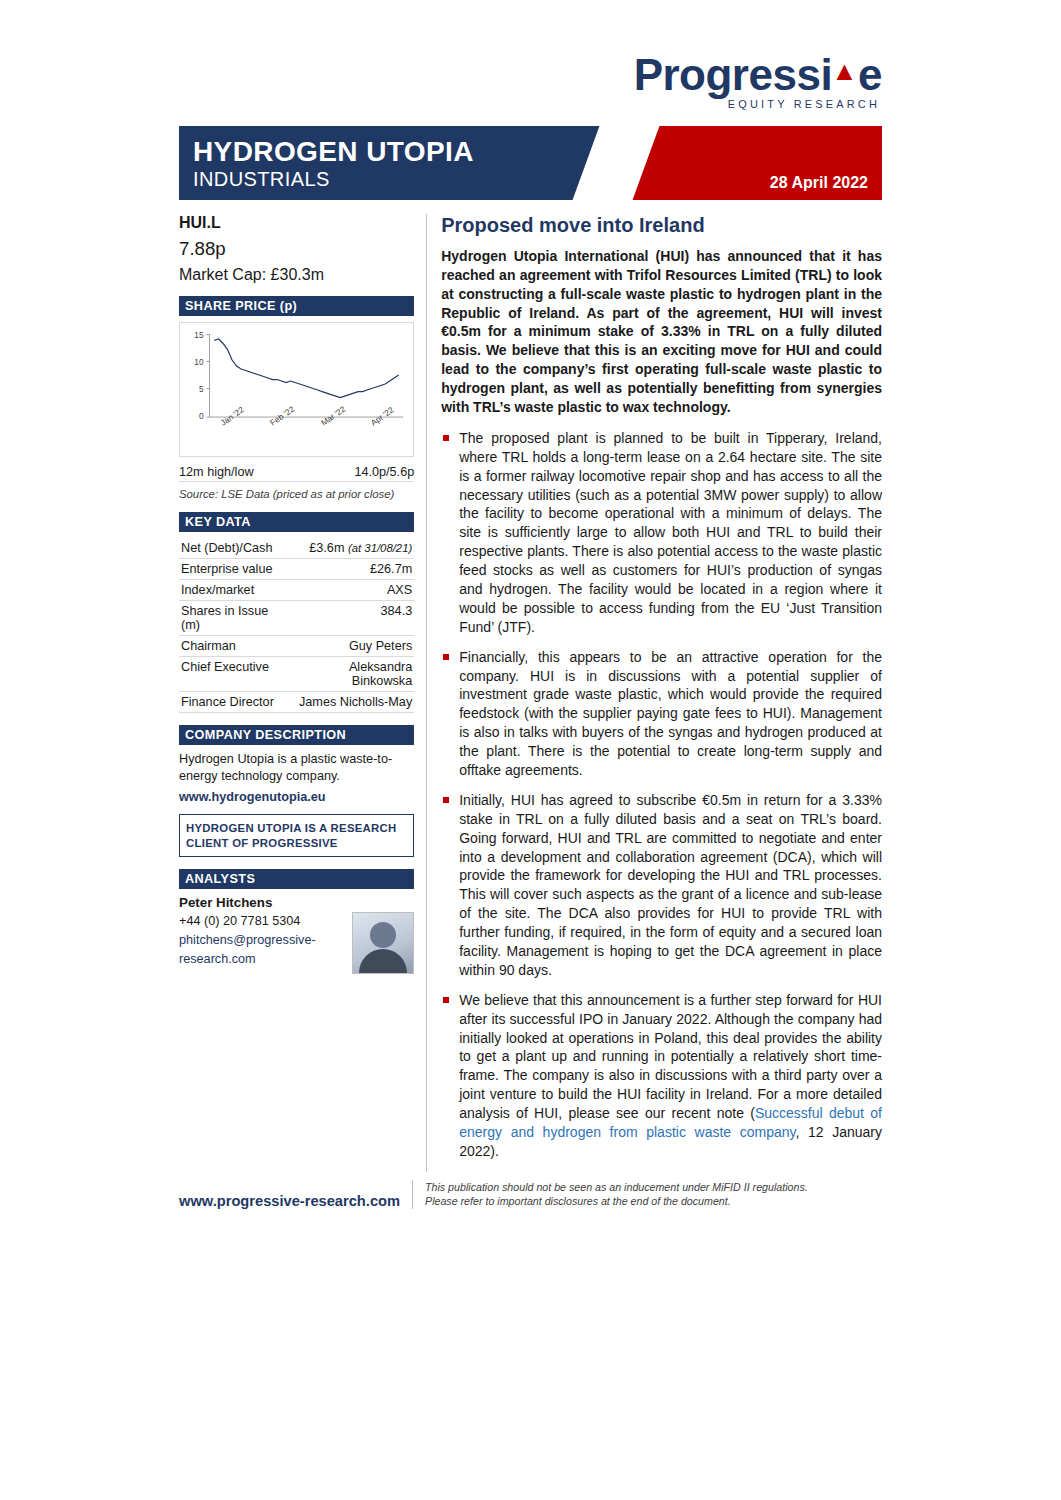Progressi▲e
EQUITY RESEARCH
HYDROGEN UTOPIA
INDUSTRIALS
28 April 2022
HUI.L
7.88p
Market Cap: £30.3m
SHARE PRICE (p)
15 10 5 0 Jan '22 Feb '22 Mar '22 Apr '22
12m high/low 14.0p/5.6p
Source: LSE Data (priced as at prior close)
KEY DATA
| Net (Debt)/Cash | £3.6m (at 31/08/21) |
| Enterprise value | £26.7m |
| Index/market | AXS |
| Shares in Issue (m) | 384.3 |
| Chairman | Guy Peters |
| Chief Executive | Aleksandra Binkowska |
| Finance Director | James Nicholls-May |
COMPANY DESCRIPTION
Hydrogen Utopia is a plastic waste-to-energy technology company.
www.hydrogenutopia.eu
HYDROGEN UTOPIA IS A RESEARCH CLIENT OF PROGRESSIVE
ANALYSTS
Peter Hitchens
+44 (0) 20 7781 5304
phitchens@progressive-research.com
Proposed move into Ireland
Hydrogen Utopia International (HUI) has announced that it has reached an agreement with Trifol Resources Limited (TRL) to look at constructing a full-scale waste plastic to hydrogen plant in the Republic of Ireland. As part of the agreement, HUI will invest €0.5m for a minimum stake of 3.33% in TRL on a fully diluted basis. We believe that this is an exciting move for HUI and could lead to the company’s first operating full-scale waste plastic to hydrogen plant, as well as potentially benefitting from synergies with TRL’s waste plastic to wax technology.
The proposed plant is planned to be built in Tipperary, Ireland, where TRL holds a long-term lease on a 2.64 hectare site. The site is a former railway locomotive repair shop and has access to all the necessary utilities (such as a potential 3MW power supply) to allow the facility to become operational with a minimum of delays. The site is sufficiently large to allow both HUI and TRL to build their respective plants. There is also potential access to the waste plastic feed stocks as well as customers for HUI’s production of syngas and hydrogen. The facility would be located in a region where it would be possible to access funding from the EU ‘Just Transition Fund’ (JTF).
Financially, this appears to be an attractive operation for the company. HUI is in discussions with a potential supplier of investment grade waste plastic, which would provide the required feedstock (with the supplier paying gate fees to HUI). Management is also in talks with buyers of the syngas and hydrogen produced at the plant. There is the potential to create long-term supply and offtake agreements.
Initially, HUI has agreed to subscribe €0.5m in return for a 3.33% stake in TRL on a fully diluted basis and a seat on TRL’s board. Going forward, HUI and TRL are committed to negotiate and enter into a development and collaboration agreement (DCA), which will provide the framework for developing the HUI and TRL processes. This will cover such aspects as the grant of a licence and sub-lease of the site. The DCA also provides for HUI to provide TRL with further funding, if required, in the form of equity and a secured loan facility. Management is hoping to get the DCA agreement in place within 90 days.
We believe that this announcement is a further step forward for HUI after its successful IPO in January 2022. Although the company had initially looked at operations in Poland, this deal provides the ability to get a plant up and running in potentially a relatively short time-frame. The company is also in discussions with a third party over a joint venture to build the HUI facility in Ireland. For a more detailed analysis of HUI, please see our recent note (Successful debut of energy and hydrogen from plastic waste company, 12 January 2022).
www.progressive-research.com
This publication should not be seen as an inducement under MiFID II regulations.
Please refer to important disclosures at the end of the document.